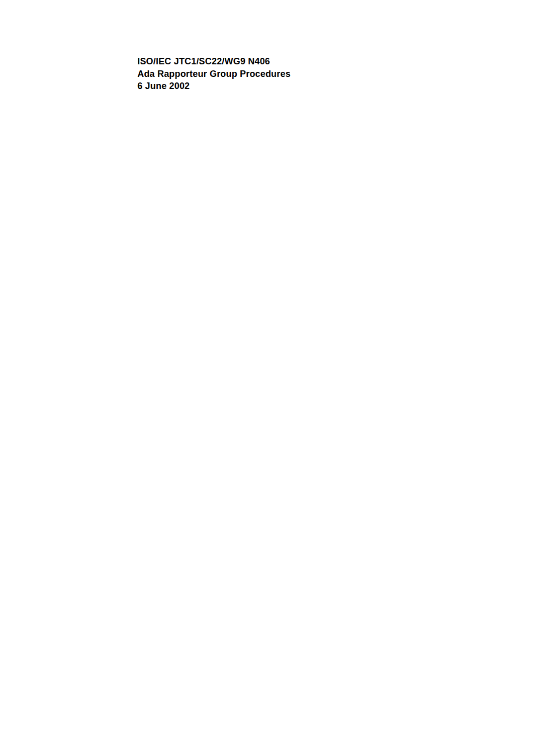ISO/IEC JTC1/SC22/WG9 N406
Ada Rapporteur Group Procedures
6 June 2002